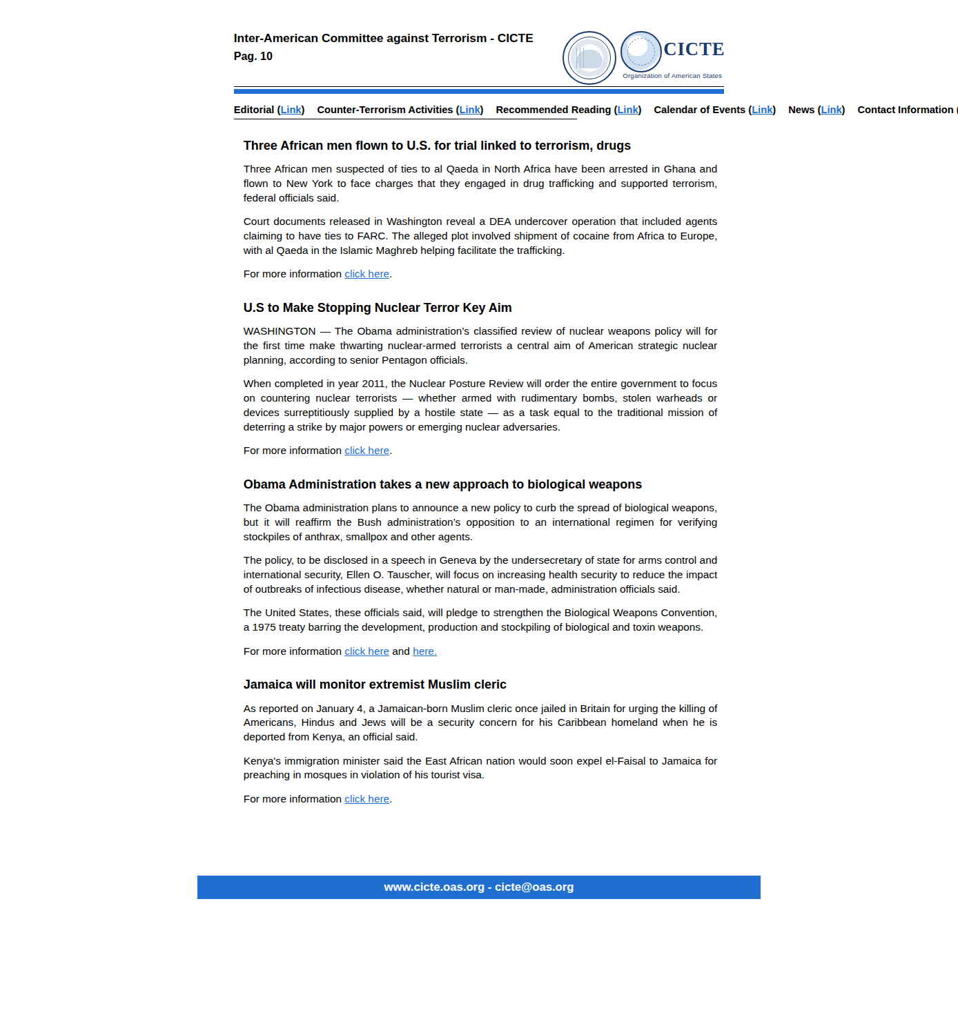Inter-American Committee against Terrorism - CICTE
Pag. 10
CICTE
Organization of American States
Editorial (Link) Counter-Terrorism Activities (Link) Recommended Reading (Link) Calendar of Events (Link) News (Link) Contact Information (Link)
Three African men flown to U.S. for trial linked to terrorism, drugs
Three African men suspected of ties to al Qaeda in North Africa have been arrested in Ghana and flown to New York to face charges that they engaged in drug trafficking and supported terrorism, federal officials said.
Court documents released in Washington reveal a DEA undercover operation that included agents claiming to have ties to FARC. The alleged plot involved shipment of cocaine from Africa to Europe, with al Qaeda in the Islamic Maghreb helping facilitate the trafficking.
For more information click here.
U.S to Make Stopping Nuclear Terror Key Aim
WASHINGTON — The Obama administration’s classified review of nuclear weapons policy will for the first time make thwarting nuclear-armed terrorists a central aim of American strategic nuclear planning, according to senior Pentagon officials.
When completed in year 2011, the Nuclear Posture Review will order the entire government to focus on countering nuclear terrorists — whether armed with rudimentary bombs, stolen warheads or devices surreptitiously supplied by a hostile state — as a task equal to the traditional mission of deterring a strike by major powers or emerging nuclear adversaries.
For more information click here.
Obama Administration takes a new approach to biological weapons
The Obama administration plans to announce a new policy to curb the spread of biological weapons, but it will reaffirm the Bush administration’s opposition to an international regimen for verifying stockpiles of anthrax, smallpox and other agents.
The policy, to be disclosed in a speech in Geneva by the undersecretary of state for arms control and international security, Ellen O. Tauscher, will focus on increasing health security to reduce the impact of outbreaks of infectious disease, whether natural or man-made, administration officials said.
The United States, these officials said, will pledge to strengthen the Biological Weapons Convention, a 1975 treaty barring the development, production and stockpiling of biological and toxin weapons.
For more information click here and here.
Jamaica will monitor extremist Muslim cleric
As reported on January 4, a Jamaican-born Muslim cleric once jailed in Britain for urging the killing of Americans, Hindus and Jews will be a security concern for his Caribbean homeland when he is deported from Kenya, an official said.
Kenya's immigration minister said the East African nation would soon expel el-Faisal to Jamaica for preaching in mosques in violation of his tourist visa.
For more information click here.
www.cicte.oas.org - cicte@oas.org